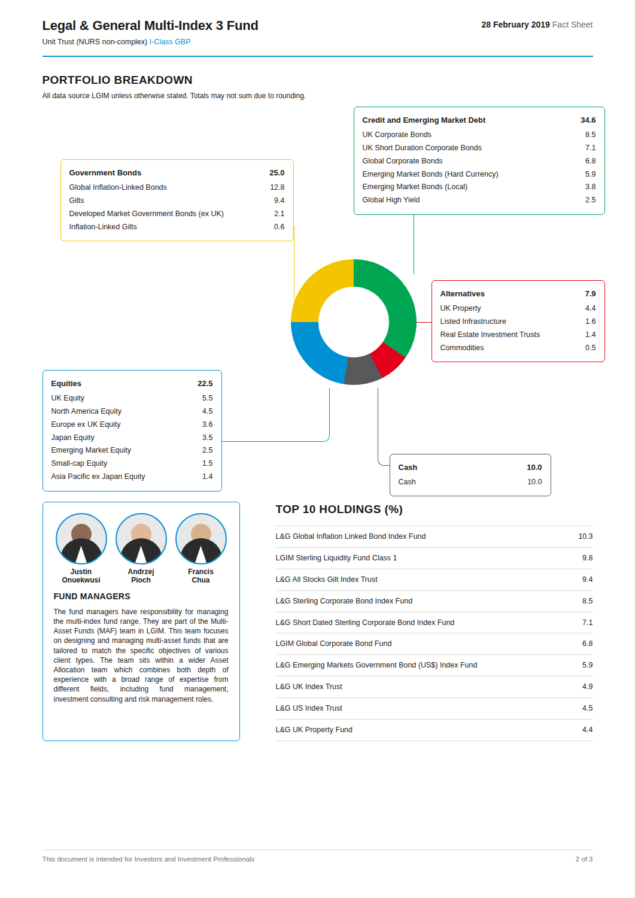Legal & General Multi-Index 3 Fund
Unit Trust (NURS non-complex) I-Class GBP
28 February 2019 Fact Sheet
PORTFOLIO BREAKDOWN
All data source LGIM unless otherwise stated. Totals may not sum due to rounding.
| Government Bonds | 25.0 |
| Global Inflation-Linked Bonds | 12.8 |
| Gilts | 9.4 |
| Developed Market Government Bonds (ex UK) | 2.1 |
| Inflation-Linked Gilts | 0.6 |
| Credit and Emerging Market Debt | 34.6 |
| UK Corporate Bonds | 8.5 |
| UK Short Duration Corporate Bonds | 7.1 |
| Global Corporate Bonds | 6.8 |
| Emerging Market Bonds (Hard Currency) | 5.9 |
| Emerging Market Bonds (Local) | 3.8 |
| Global High Yield | 2.5 |
| Alternatives | 7.9 |
| UK Property | 4.4 |
| Listed Infrastructure | 1.6 |
| Real Estate Investment Trusts | 1.4 |
| Commodities | 0.5 |
| Equities | 22.5 |
| UK Equity | 5.5 |
| North America Equity | 4.5 |
| Europe ex UK Equity | 3.6 |
| Japan Equity | 3.5 |
| Emerging Market Equity | 2.5 |
| Small-cap Equity | 1.5 |
| Asia Pacific ex Japan Equity | 1.4 |
| Cash | 10.0 |
| Cash | 10.0 |
Justin
Onuekwusi
Andrzej
Pioch
Francis
Chua
FUND MANAGERS
The fund managers have responsibility for managing the multi-index fund range. They are part of the Multi-Asset Funds (MAF) team in LGIM. This team focuses on designing and managing multi-asset funds that are tailored to match the specific objectives of various client types. The team sits within a wider Asset Allocation team which combines both depth of experience with a broad range of expertise from different fields, including fund management, investment consulting and risk management roles.
TOP 10 HOLDINGS (%)
| L&G Global Inflation Linked Bond Index Fund | 10.3 |
| LGIM Sterling Liquidity Fund Class 1 | 9.8 |
| L&G All Stocks Gilt Index Trust | 9.4 |
| L&G Sterling Corporate Bond Index Fund | 8.5 |
| L&G Short Dated Sterling Corporate Bond Index Fund | 7.1 |
| LGIM Global Corporate Bond Fund | 6.8 |
| L&G Emerging Markets Government Bond (US$) Index Fund | 5.9 |
| L&G UK Index Trust | 4.9 |
| L&G US Index Trust | 4.5 |
| L&G UK Property Fund | 4.4 |
This document is intended for Investors and Investment Professionals
2 of 3